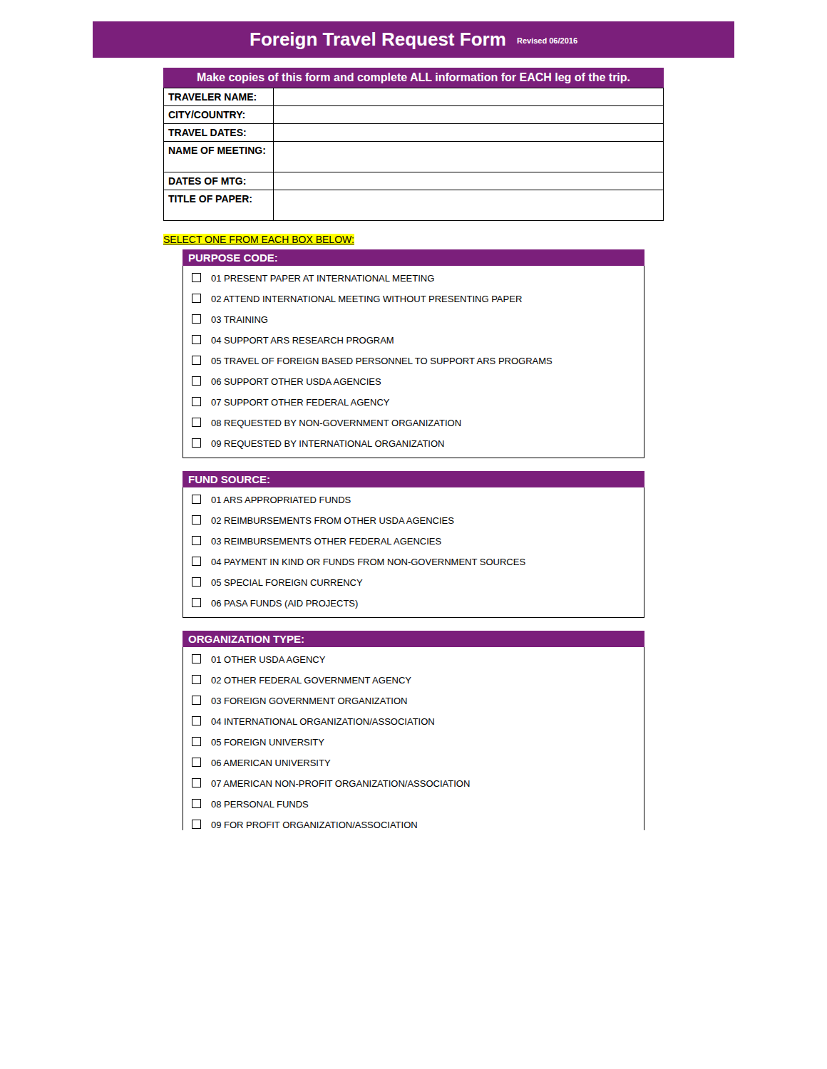Foreign Travel Request Form Revised 06/2016
Make copies of this form and complete ALL information for EACH leg of the trip.
| TRAVELER NAME: | |
| CITY/COUNTRY: | |
| TRAVEL DATES: | |
| NAME OF MEETING: | |
| DATES OF MTG: | |
| TITLE OF PAPER: | |
SELECT ONE FROM EACH BOX BELOW:
PURPOSE CODE:
01 PRESENT PAPER AT INTERNATIONAL MEETING
02 ATTEND INTERNATIONAL MEETING WITHOUT PRESENTING PAPER
03 TRAINING
04 SUPPORT ARS RESEARCH PROGRAM
05 TRAVEL OF FOREIGN BASED PERSONNEL TO SUPPORT ARS PROGRAMS
06 SUPPORT OTHER USDA AGENCIES
07 SUPPORT OTHER FEDERAL AGENCY
08 REQUESTED BY NON-GOVERNMENT ORGANIZATION
09 REQUESTED BY INTERNATIONAL ORGANIZATION
FUND SOURCE:
01 ARS APPROPRIATED FUNDS
02 REIMBURSEMENTS FROM OTHER USDA AGENCIES
03 REIMBURSEMENTS OTHER FEDERAL AGENCIES
04 PAYMENT IN KIND OR FUNDS FROM NON-GOVERNMENT SOURCES
05 SPECIAL FOREIGN CURRENCY
06 PASA FUNDS (AID PROJECTS)
ORGANIZATION TYPE:
01 OTHER USDA AGENCY
02 OTHER FEDERAL GOVERNMENT AGENCY
03 FOREIGN GOVERNMENT ORGANIZATION
04 INTERNATIONAL ORGANIZATION/ASSOCIATION
05 FOREIGN UNIVERSITY
06 AMERICAN UNIVERSITY
07 AMERICAN NON-PROFIT ORGANIZATION/ASSOCIATION
08 PERSONAL FUNDS
09 FOR PROFIT ORGANIZATION/ASSOCIATION